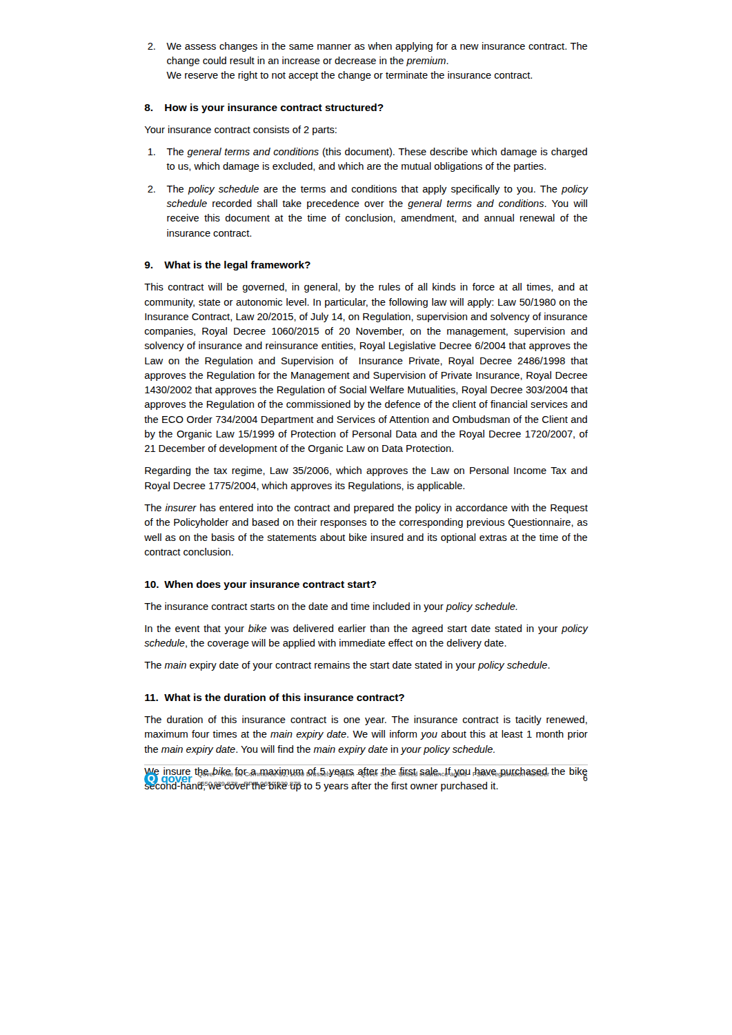2.
We assess changes in the same manner as when applying for a new insurance contract. The change could result in an increase or decrease in the premium.
We reserve the right to not accept the change or terminate the insurance contract.
8. How is your insurance contract structured?
Your insurance contract consists of 2 parts:
The general terms and conditions (this document). These describe which damage is charged to us, which damage is excluded, and which are the mutual obligations of the parties.
The policy schedule are the terms and conditions that apply specifically to you. The policy schedule recorded shall take precedence over the general terms and conditions. You will receive this document at the time of conclusion, amendment, and annual renewal of the insurance contract.
9. What is the legal framework?
This contract will be governed, in general, by the rules of all kinds in force at all times, and at community, state or autonomic level. In particular, the following law will apply: Law 50/1980 on the Insurance Contract, Law 20/2015, of July 14, on Regulation, supervision and solvency of insurance companies, Royal Decree 1060/2015 of 20 November, on the management, supervision and solvency of insurance and reinsurance entities, Royal Legislative Decree 6/2004 that approves the Law on the Regulation and Supervision of Insurance Private, Royal Decree 2486/1998 that approves the Regulation for the Management and Supervision of Private Insurance, Royal Decree 1430/2002 that approves the Regulation of Social Welfare Mutualities, Royal Decree 303/2004 that approves the Regulation of the commissioned by the defence of the client of financial services and the ECO Order 734/2004 Department and Services of Attention and Ombudsman of the Client and by the Organic Law 15/1999 of Protection of Personal Data and the Royal Decree 1720/2007, of 21 December of development of the Organic Law on Data Protection.
Regarding the tax regime, Law 35/2006, which approves the Law on Personal Income Tax and Royal Decree 1775/2004, which approves its Regulations, is applicable.
The insurer has entered into the contract and prepared the policy in accordance with the Request of the Policyholder and based on their responses to the corresponding previous Questionnaire, as well as on the basis of the statements about bike insured and its optional extras at the time of the contract conclusion.
10. When does your insurance contract start?
The insurance contract starts on the date and time included in your policy schedule.
In the event that your bike was delivered earlier than the agreed start date stated in your policy schedule, the coverage will be applied with immediate effect on the delivery date.
The main expiry date of your contract remains the start date stated in your policy schedule.
11. What is the duration of this insurance contract?
The duration of this insurance contract is one year. The insurance contract is tacitly renewed, maximum four times at the main expiry date. We will inform you about this at least 1 month prior the main expiry date. You will find the main expiry date in your policy schedule.
We insure the bike for a maximum of 5 years after the first sale. If you have purchased the bike second-hand, we cover the bike up to 5 years after the first owner purchased it.
Qqover Qover - Rue du Commerce 31, 1000 Brussels - Spain - Qover S.A. - Untied insurance agent - FSMA registration number 0650.939.878 - RPM 0650.939.878. 6